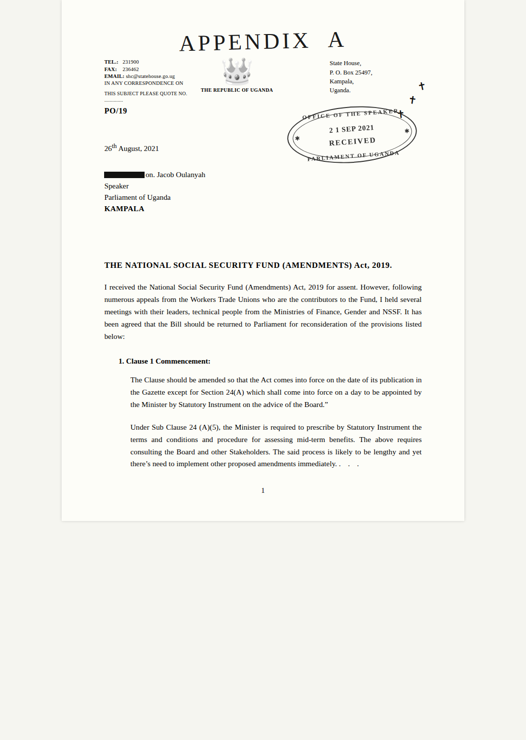APPENDIX A
TEL.: 231900
FAX: 236462
EMAIL: shc@statehouse.go.ug
IN ANY CORRESPONDENCE ON
THIS SUBJECT PLEASE QUOTE No. ..............
PO/19
👑
THE REPUBLIC OF UGANDA
State House,
P. O. Box 25497,
Kampala,
Uganda. ✝ ✝ ✝
OFFICE OF THE SPEAKER
✱
✱
2 1 SEP 2021
RECEIVED
PARLIAMENT OF UGANDA
26th August, 2021
on. Jacob Oulanyah
Speaker
Parliament of Uganda
KAMPALA
THE NATIONAL SOCIAL SECURITY FUND (AMENDMENTS) Act, 2019.
I received the National Social Security Fund (Amendments) Act, 2019 for assent. However, following numerous appeals from the Workers Trade Unions who are the contributors to the Fund, I held several meetings with their leaders, technical people from the Ministries of Finance, Gender and NSSF. It has been agreed that the Bill should be returned to Parliament for reconsideration of the provisions listed below:
1. Clause 1 Commencement:
The Clause should be amended so that the Act comes into force on the date of its publication in the Gazette except for Section 24(A) which shall come into force on a day to be appointed by the Minister by Statutory Instrument on the advice of the Board.”
Under Sub Clause 24 (A)(5), the Minister is required to prescribe by Statutory Instrument the terms and conditions and procedure for assessing mid-term benefits. The above requires consulting the Board and other Stakeholders. The said process is likely to be lengthy and yet there’s need to implement other proposed amendments immediately. . . .
1